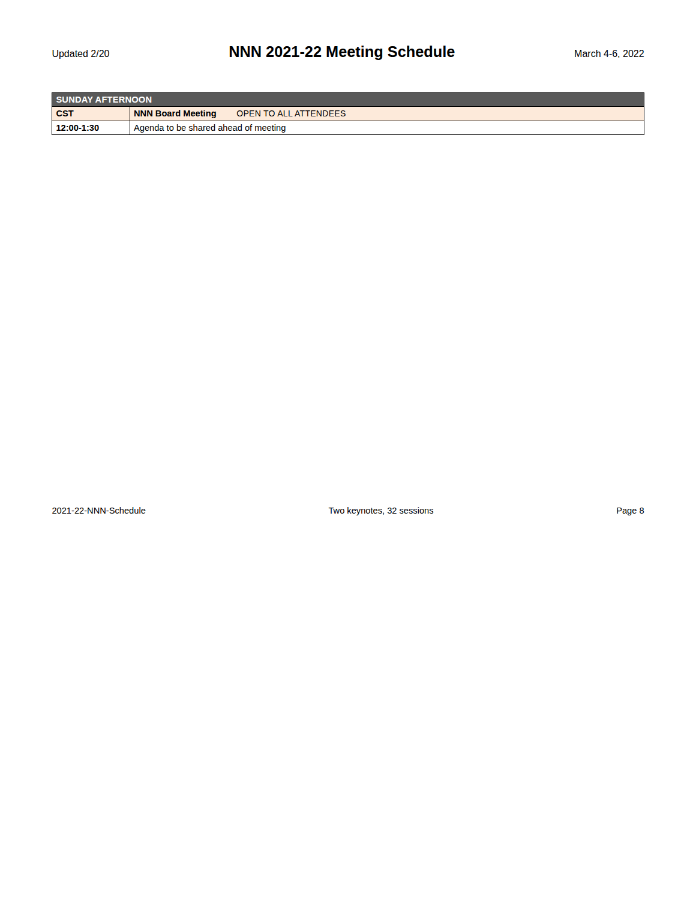Updated 2/20
NNN 2021-22 Meeting Schedule
March 4-6, 2022
| SUNDAY AFTERNOON |
| CST | NNN Board Meeting OPEN TO ALL ATTENDEES |
| 12:00-1:30 | Agenda to be shared ahead of meeting |
2021-22-NNN-Schedule
Two keynotes, 32 sessions
Page 8